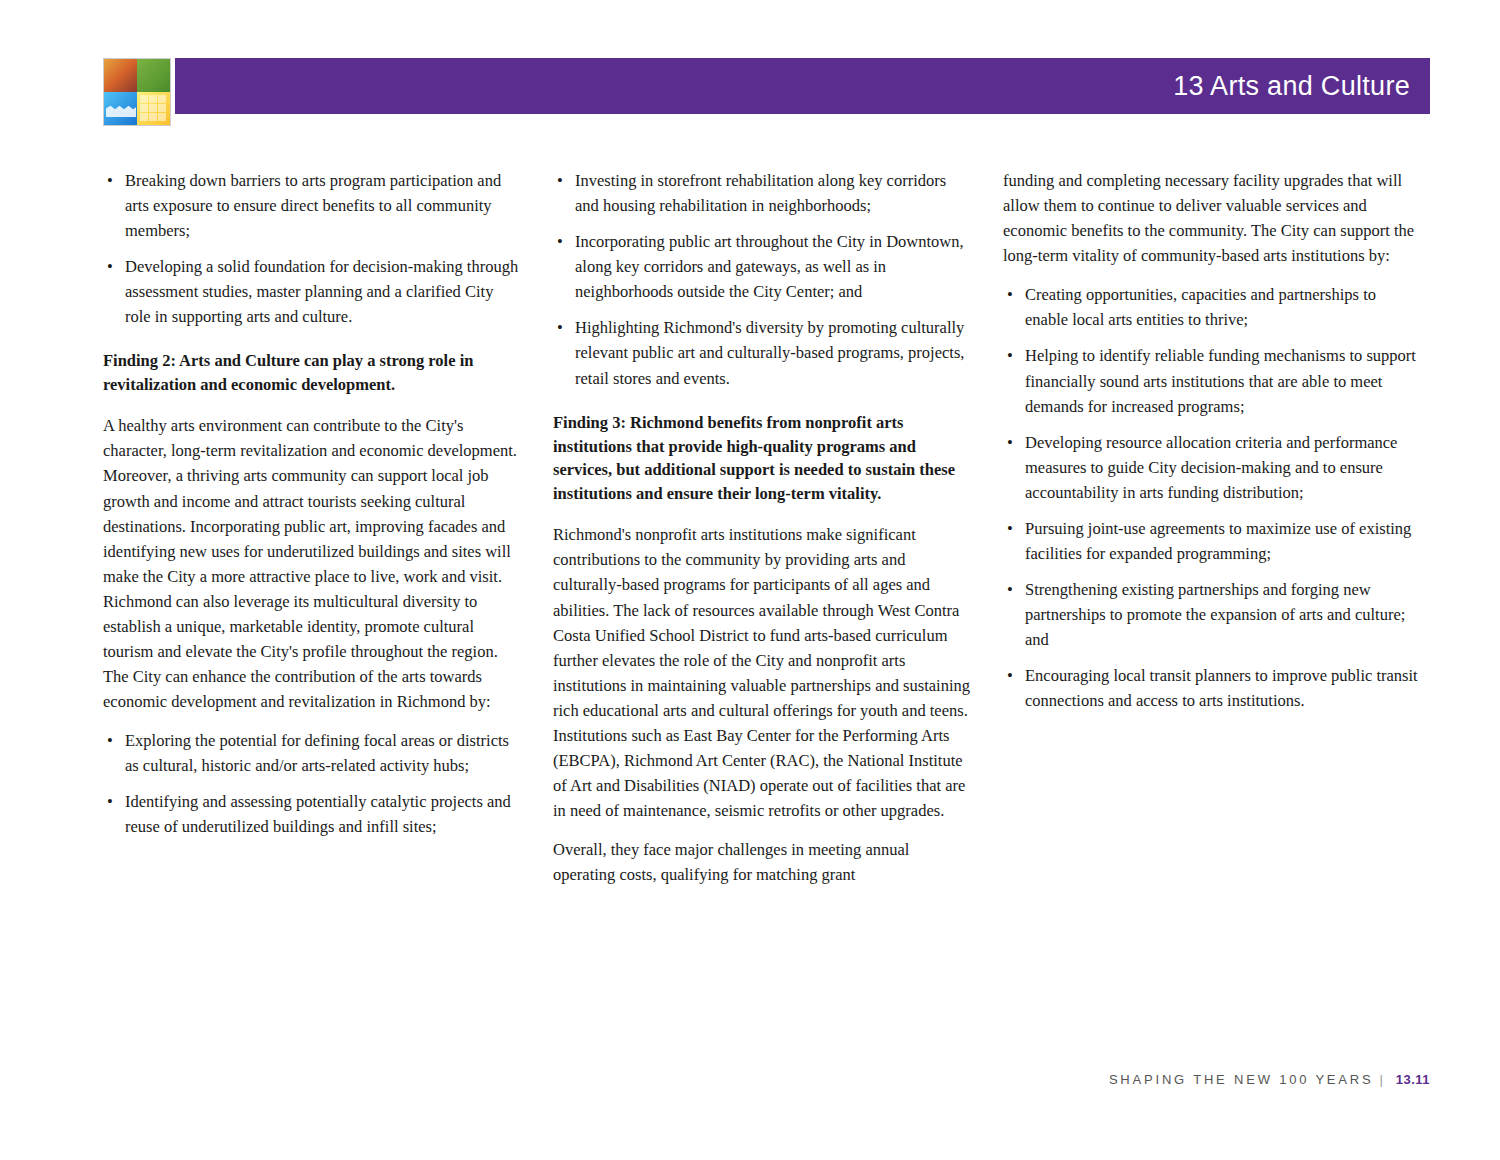13 Arts and Culture
Breaking down barriers to arts program participation and arts exposure to ensure direct benefits to all community members;
Developing a solid foundation for decision-making through assessment studies, master planning and a clarified City role in supporting arts and culture.
Finding 2: Arts and Culture can play a strong role in revitalization and economic development.
A healthy arts environment can contribute to the City's character, long-term revitalization and economic development. Moreover, a thriving arts community can support local job growth and income and attract tourists seeking cultural destinations. Incorporating public art, improving facades and identifying new uses for underutilized buildings and sites will make the City a more attractive place to live, work and visit. Richmond can also leverage its multicultural diversity to establish a unique, marketable identity, promote cultural tourism and elevate the City's profile throughout the region. The City can enhance the contribution of the arts towards economic development and revitalization in Richmond by:
Exploring the potential for defining focal areas or districts as cultural, historic and/or arts-related activity hubs;
Identifying and assessing potentially catalytic projects and reuse of underutilized buildings and infill sites;
Investing in storefront rehabilitation along key corridors and housing rehabilitation in neighborhoods;
Incorporating public art throughout the City in Downtown, along key corridors and gateways, as well as in neighborhoods outside the City Center; and
Highlighting Richmond's diversity by promoting culturally relevant public art and culturally-based programs, projects, retail stores and events.
Finding 3: Richmond benefits from nonprofit arts institutions that provide high-quality programs and services, but additional support is needed to sustain these institutions and ensure their long-term vitality.
Richmond's nonprofit arts institutions make significant contributions to the community by providing arts and culturally-based programs for participants of all ages and abilities. The lack of resources available through West Contra Costa Unified School District to fund arts-based curriculum further elevates the role of the City and nonprofit arts institutions in maintaining valuable partnerships and sustaining rich educational arts and cultural offerings for youth and teens. Institutions such as East Bay Center for the Performing Arts (EBCPA), Richmond Art Center (RAC), the National Institute of Art and Disabilities (NIAD) operate out of facilities that are in need of maintenance, seismic retrofits or other upgrades.
Overall, they face major challenges in meeting annual operating costs, qualifying for matching grant
funding and completing necessary facility upgrades that will allow them to continue to deliver valuable services and economic benefits to the community. The City can support the long-term vitality of community-based arts institutions by:
Creating opportunities, capacities and partnerships to enable local arts entities to thrive;
Helping to identify reliable funding mechanisms to support financially sound arts institutions that are able to meet demands for increased programs;
Developing resource allocation criteria and performance measures to guide City decision-making and to ensure accountability in arts funding distribution;
Pursuing joint-use agreements to maximize use of existing facilities for expanded programming;
Strengthening existing partnerships and forging new partnerships to promote the expansion of arts and culture; and
Encouraging local transit planners to improve public transit connections and access to arts institutions.
SHAPING THE NEW 100 YEARS|13.11